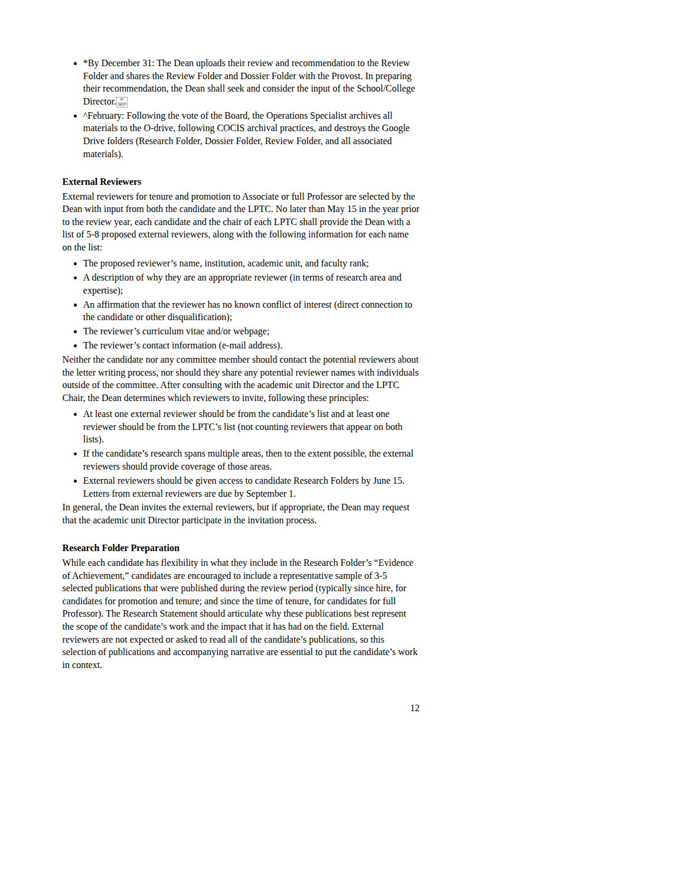*By December 31: The Dean uploads their review and recommendation to the Review Folder and shares the Review Folder and Dossier Folder with the Provost. In preparing their recommendation, the Dean shall seek and consider the input of the School/College Director.PSEP
^February: Following the vote of the Board, the Operations Specialist archives all materials to the O-drive, following COCIS archival practices, and destroys the Google Drive folders (Research Folder, Dossier Folder, Review Folder, and all associated materials).
External Reviewers
External reviewers for tenure and promotion to Associate or full Professor are selected by the Dean with input from both the candidate and the LPTC. No later than May 15 in the year prior to the review year, each candidate and the chair of each LPTC shall provide the Dean with a list of 5-8 proposed external reviewers, along with the following information for each name on the list:
The proposed reviewer’s name, institution, academic unit, and faculty rank;
A description of why they are an appropriate reviewer (in terms of research area and expertise);
An affirmation that the reviewer has no known conflict of interest (direct connection to the candidate or other disqualification);
The reviewer’s curriculum vitae and/or webpage;
The reviewer’s contact information (e-mail address).
Neither the candidate nor any committee member should contact the potential reviewers about the letter writing process, nor should they share any potential reviewer names with individuals outside of the committee. After consulting with the academic unit Director and the LPTC Chair, the Dean determines which reviewers to invite, following these principles:
At least one external reviewer should be from the candidate’s list and at least one reviewer should be from the LPTC’s list (not counting reviewers that appear on both lists).
If the candidate’s research spans multiple areas, then to the extent possible, the external reviewers should provide coverage of those areas.
External reviewers should be given access to candidate Research Folders by June 15. Letters from external reviewers are due by September 1.
In general, the Dean invites the external reviewers, but if appropriate, the Dean may request that the academic unit Director participate in the invitation process.
Research Folder Preparation
While each candidate has flexibility in what they include in the Research Folder’s “Evidence of Achievement,” candidates are encouraged to include a representative sample of 3-5 selected publications that were published during the review period (typically since hire, for candidates for promotion and tenure; and since the time of tenure, for candidates for full Professor). The Research Statement should articulate why these publications best represent the scope of the candidate’s work and the impact that it has had on the field. External reviewers are not expected or asked to read all of the candidate’s publications, so this selection of publications and accompanying narrative are essential to put the candidate’s work in context.
12